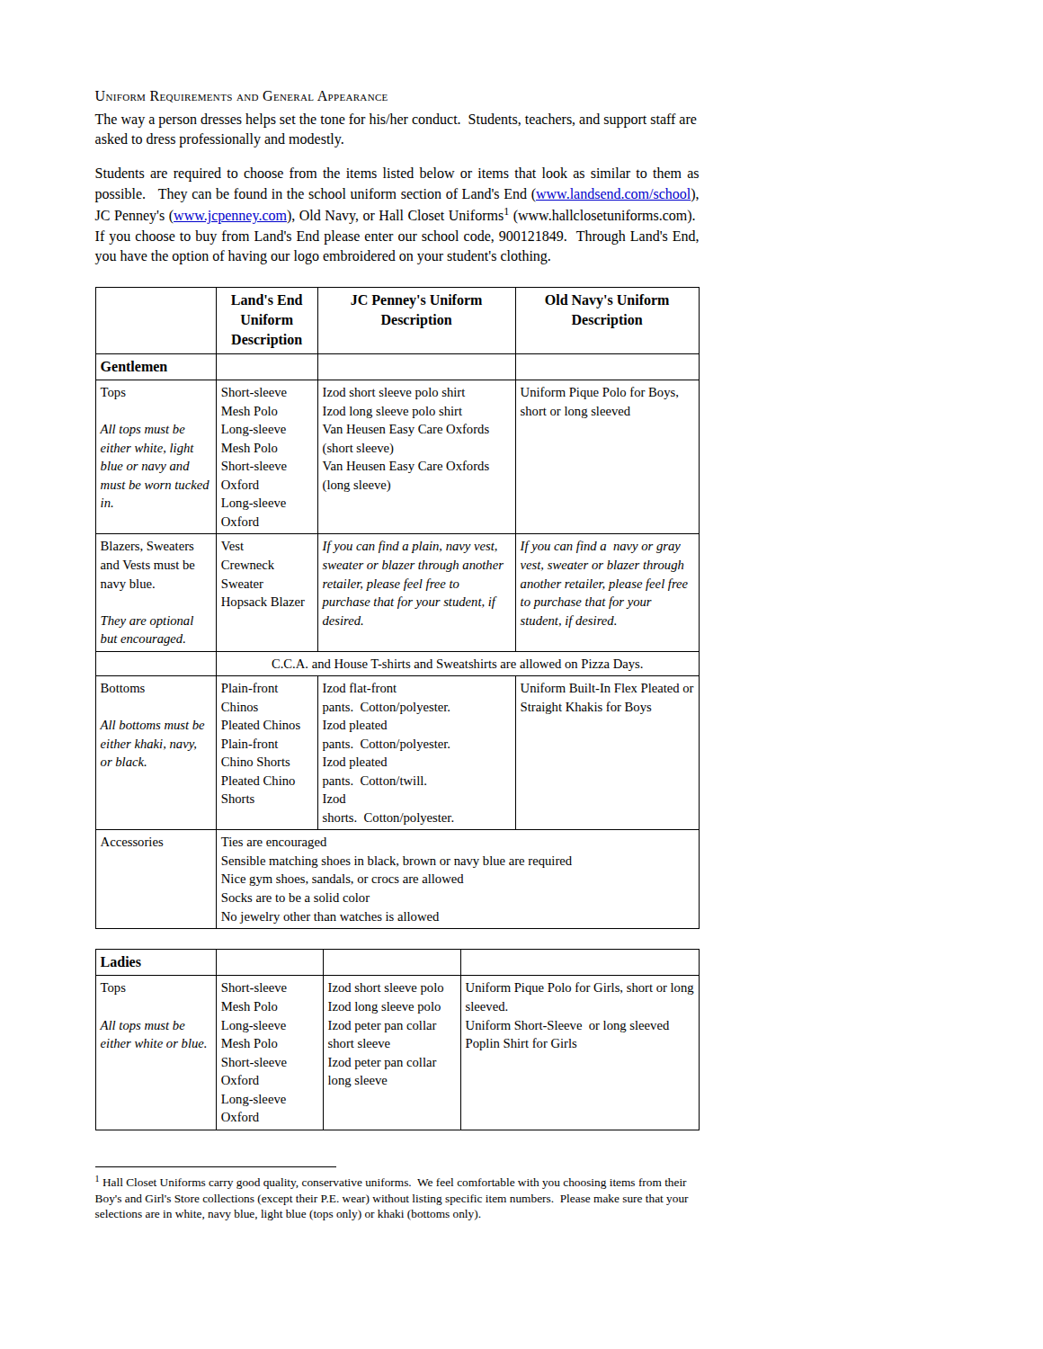Uniform Requirements and General Appearance
The way a person dresses helps set the tone for his/her conduct. Students, teachers, and support staff are asked to dress professionally and modestly.
Students are required to choose from the items listed below or items that look as similar to them as possible. They can be found in the school uniform section of Land's End (www.landsend.com/school), JC Penney's (www.jcpenney.com), Old Navy, or Hall Closet Uniforms1 (www.hallclosetuniforms.com). If you choose to buy from Land's End please enter our school code, 900121849. Through Land's End, you have the option of having our logo embroidered on your student's clothing.
| | Land's End Uniform Description | JC Penney's Uniform Description | Old Navy's Uniform Description |
| --- | --- | --- | --- |
| Gentlemen | | | |
| Tops All tops must be either white, light blue or navy and must be worn tucked in. | Short-sleeve Mesh Polo Long-sleeve Mesh Polo Short-sleeve Oxford Long-sleeve Oxford | Izod short sleeve polo shirt Izod long sleeve polo shirt Van Heusen Easy Care Oxfords (short sleeve) Van Heusen Easy Care Oxfords (long sleeve) | Uniform Pique Polo for Boys, short or long sleeved |
| Blazers, Sweaters and Vests must be navy blue. They are optional but encouraged. | Vest Crewneck Sweater Hopsack Blazer | If you can find a plain, navy vest, sweater or blazer through another retailer, please feel free to purchase that for your student, if desired. | If you can find a navy or gray vest, sweater or blazer through another retailer, please feel free to purchase that for your student, if desired. |
| | C.C.A. and House T-shirts and Sweatshirts are allowed on Pizza Days. |
| Bottoms All bottoms must be either khaki, navy, or black. | Plain-front Chinos Pleated Chinos Plain-front Chino Shorts Pleated Chino Shorts | Izod flat-front pants. Cotton/polyester. Izod pleated pants. Cotton/polyester. Izod pleated pants. Cotton/twill. Izod shorts. Cotton/polyester. | Uniform Built-In Flex Pleated or Straight Khakis for Boys |
| Accessories | Ties are encouraged Sensible matching shoes in black, brown or navy blue are required Nice gym shoes, sandals, or crocs are allowed Socks are to be a solid color No jewelry other than watches is allowed |
| Ladies | | | |
| Tops All tops must be either white or blue. | Short-sleeve Mesh Polo Long-sleeve Mesh Polo Short-sleeve Oxford Long-sleeve Oxford | Izod short sleeve polo Izod long sleeve polo Izod peter pan collar short sleeve Izod peter pan collar long sleeve | Uniform Pique Polo for Girls, short or long sleeved. Uniform Short-Sleeve or long sleeved Poplin Shirt for Girls |
1 Hall Closet Uniforms carry good quality, conservative uniforms. We feel comfortable with you choosing items from their Boy's and Girl's Store collections (except their P.E. wear) without listing specific item numbers. Please make sure that your selections are in white, navy blue, light blue (tops only) or khaki (bottoms only).